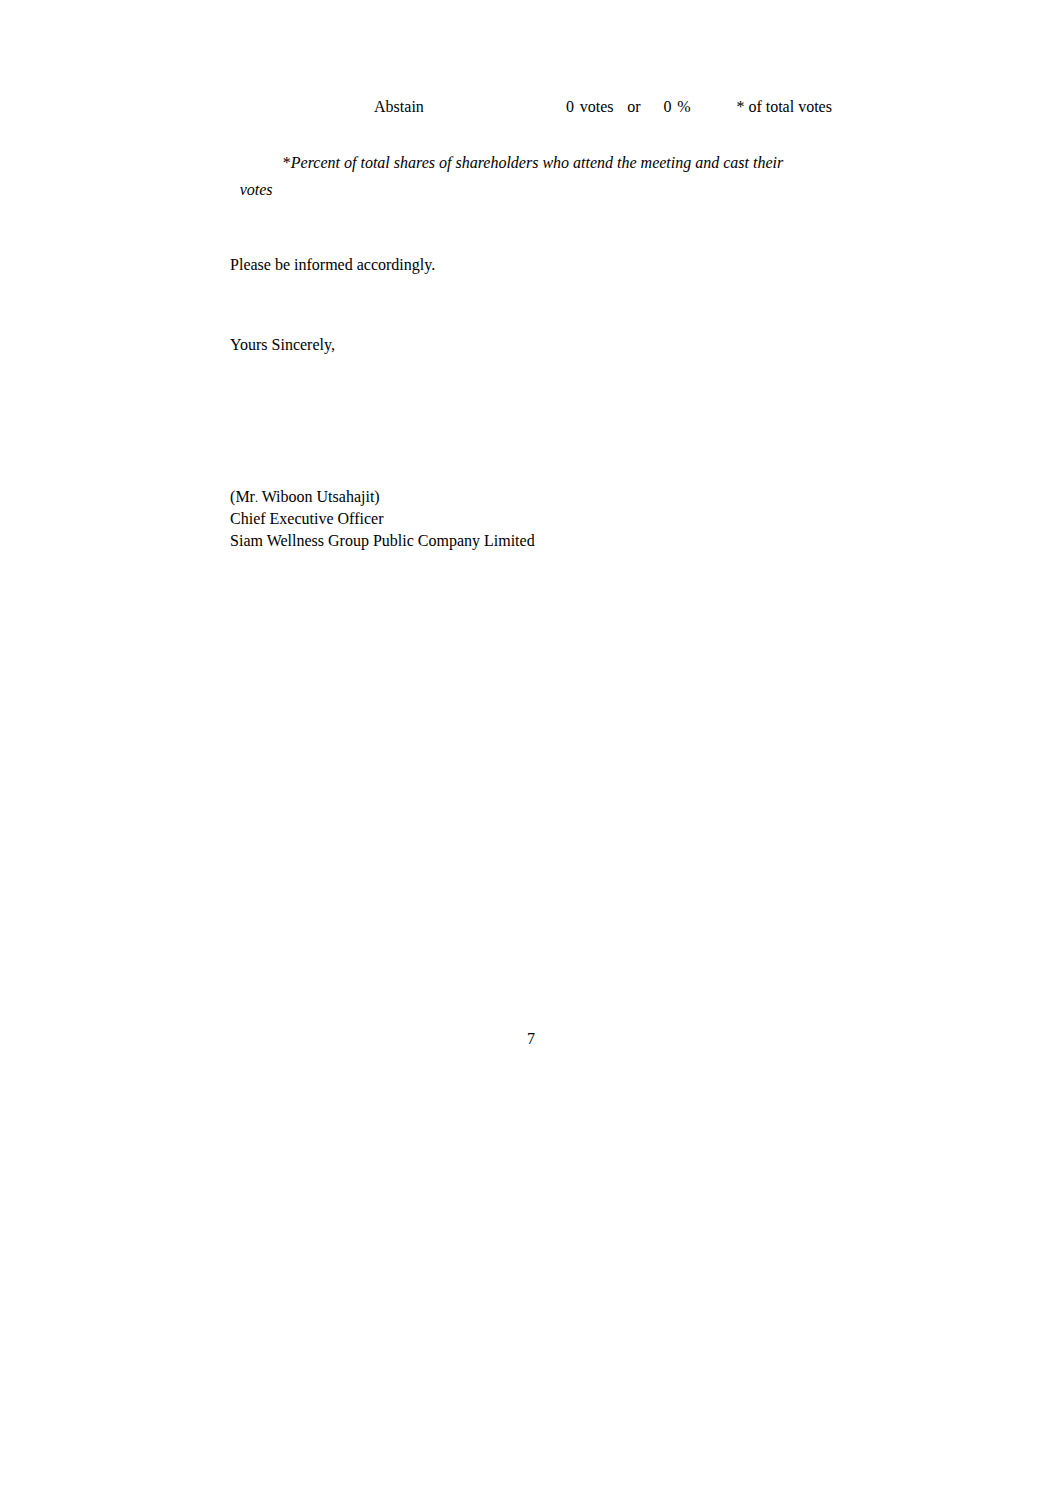Abstain 0 votes or 0 % * of total votes
*Percent of total shares of shareholders who attend the meeting and cast their
votes
Please be informed accordingly.
Yours Sincerely,
(Mr. Wiboon Utsahajit)
Chief Executive Officer
Siam Wellness Group Public Company Limited
7